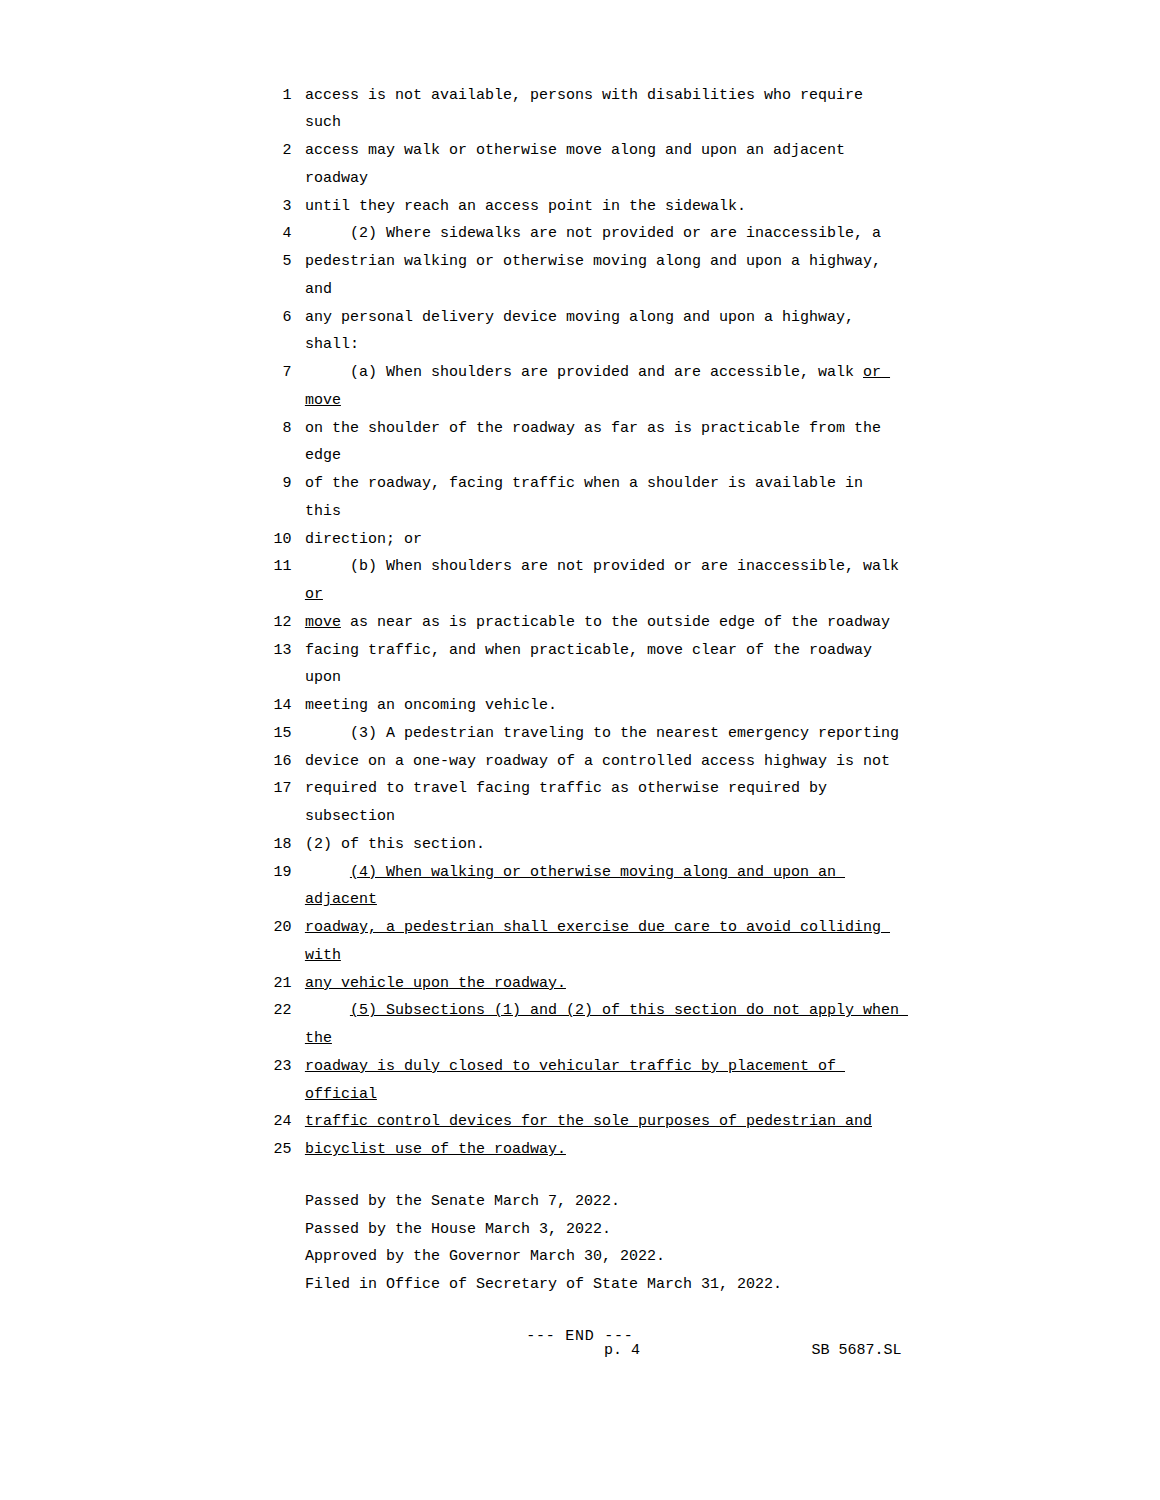access is not available, persons with disabilities who require such
access may walk or otherwise move along and upon an adjacent roadway
until they reach an access point in the sidewalk.
(2) Where sidewalks are not provided or are inaccessible, a
pedestrian walking or otherwise moving along and upon a highway, and
any personal delivery device moving along and upon a highway, shall:
(a) When shoulders are provided and are accessible, walk or move
on the shoulder of the roadway as far as is practicable from the edge
of the roadway, facing traffic when a shoulder is available in this
direction; or
(b) When shoulders are not provided or are inaccessible, walk or
move as near as is practicable to the outside edge of the roadway
facing traffic, and when practicable, move clear of the roadway upon
meeting an oncoming vehicle.
(3) A pedestrian traveling to the nearest emergency reporting
device on a one-way roadway of a controlled access highway is not
required to travel facing traffic as otherwise required by subsection
(2) of this section.
(4) When walking or otherwise moving along and upon an adjacent
roadway, a pedestrian shall exercise due care to avoid colliding with
any vehicle upon the roadway.
(5) Subsections (1) and (2) of this section do not apply when the
roadway is duly closed to vehicular traffic by placement of official
traffic control devices for the sole purposes of pedestrian and
bicyclist use of the roadway.
Passed by the Senate March 7, 2022. Passed by the House March 3, 2022. Approved by the Governor March 30, 2022. Filed in Office of Secretary of State March 31, 2022.
--- END ---
p. 4 SB 5687.SL